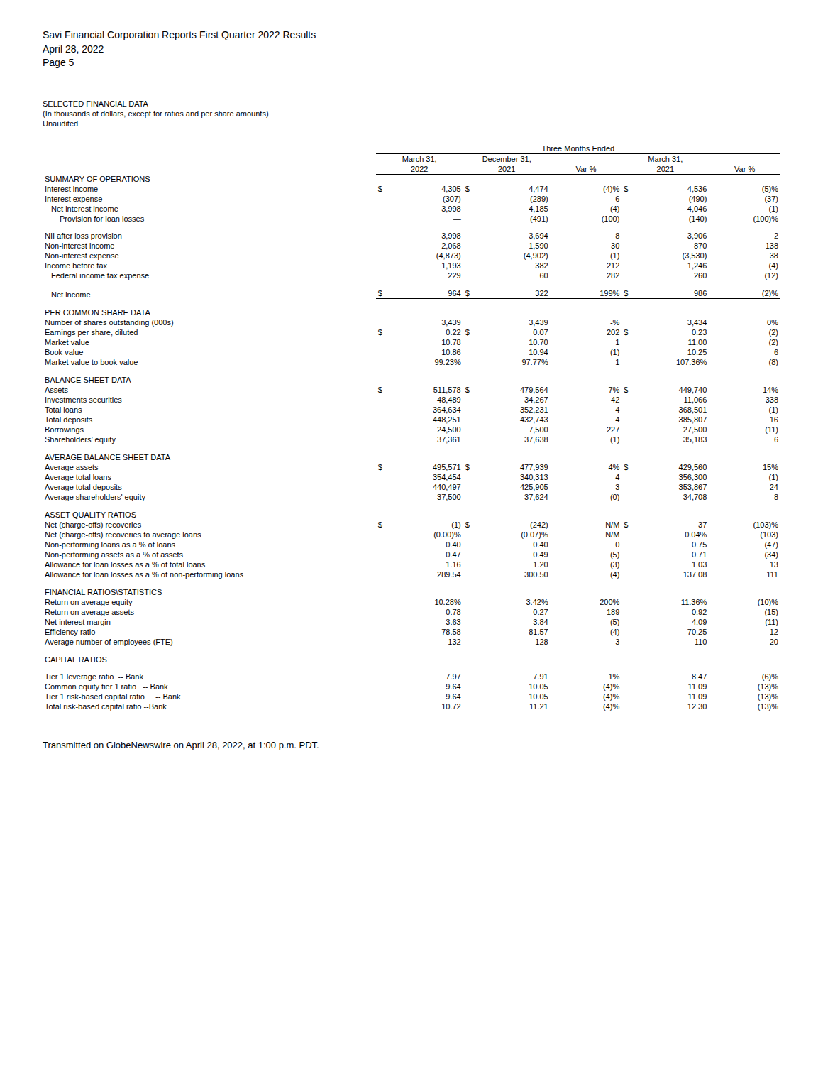Savi Financial Corporation Reports First Quarter 2022 Results
April 28, 2022
Page 5
SELECTED FINANCIAL DATA
(In thousands of dollars, except for ratios and per share amounts)
Unaudited
| | Three Months Ended |
| | March 31, | December 31, | | March 31, | |
| | 2022 | 2021 | Var % | 2021 | Var % |
| SUMMARY OF OPERATIONS | |
| Interest income | $ | 4,305 | $ | 4,474 | (4)% | $ | 4,536 | (5)% |
| Interest expense | | (307) | | (289) | 6 | | (490) | (37) |
| Net interest income | | 3,998 | | 4,185 | (4) | | 4,046 | (1) |
| Provision for loan losses | | — | | (491) | (100) | | (140) | (100)% |
| NII after loss provision | | 3,998 | | 3,694 | 8 | | 3,906 | 2 |
| Non-interest income | | 2,068 | | 1,590 | 30 | | 870 | 138 |
| Non-interest expense | | (4,873) | | (4,902) | (1) | | (3,530) | 38 |
| Income before tax | | 1,193 | | 382 | 212 | | 1,246 | (4) |
| Federal income tax expense | | 229 | | 60 | 282 | | 260 | (12) |
| Net income | $ | 964 | $ | 322 | 199% | $ | 986 | (2)% |
| PER COMMON SHARE DATA | |
| Number of shares outstanding (000s) | | 3,439 | | 3,439 | -% | | 3,434 | 0% |
| Earnings per share, diluted | $ | 0.22 | $ | 0.07 | 202 | $ | 0.23 | (2) |
| Market value | | 10.78 | | 10.70 | 1 | | 11.00 | (2) |
| Book value | | 10.86 | | 10.94 | (1) | | 10.25 | 6 |
| Market value to book value | | 99.23% | | 97.77% | 1 | | 107.36% | (8) |
| BALANCE SHEET DATA | |
| Assets | $ | 511,578 | $ | 479,564 | 7% | $ | 449,740 | 14% |
| Investments securities | | 48,489 | | 34,267 | 42 | | 11,066 | 338 |
| Total loans | | 364,634 | | 352,231 | 4 | | 368,501 | (1) |
| Total deposits | | 448,251 | | 432,743 | 4 | | 385,807 | 16 |
| Borrowings | | 24,500 | | 7,500 | 227 | | 27,500 | (11) |
| Shareholders’ equity | | 37,361 | | 37,638 | (1) | | 35,183 | 6 |
| AVERAGE BALANCE SHEET DATA | |
| Average assets | $ | 495,571 | $ | 477,939 | 4% | $ | 429,560 | 15% |
| Average total loans | | 354,454 | | 340,313 | 4 | | 356,300 | (1) |
| Average total deposits | | 440,497 | | 425,905 | 3 | | 353,867 | 24 |
| Average shareholders' equity | | 37,500 | | 37,624 | (0) | | 34,708 | 8 |
| ASSET QUALITY RATIOS | |
| Net (charge-offs) recoveries | $ | (1) | $ | (242) | N/M | $ | 37 | (103)% |
| Net (charge-offs) recoveries to average loans | | (0.00)% | | (0.07)% | N/M | | 0.04% | (103) |
| Non-performing loans as a % of loans | | 0.40 | | 0.40 | 0 | | 0.75 | (47) |
| Non-performing assets as a % of assets | | 0.47 | | 0.49 | (5) | | 0.71 | (34) |
| Allowance for loan losses as a % of total loans | | 1.16 | | 1.20 | (3) | | 1.03 | 13 |
| Allowance for loan losses as a % of non-performing loans | | 289.54 | | 300.50 | (4) | | 137.08 | 111 |
| FINANCIAL RATIOS\STATISTICS | |
| Return on average equity | | 10.28% | | 3.42% | 200% | | 11.36% | (10)% |
| Return on average assets | | 0.78 | | 0.27 | 189 | | 0.92 | (15) |
| Net interest margin | | 3.63 | | 3.84 | (5) | | 4.09 | (11) |
| Efficiency ratio | | 78.58 | | 81.57 | (4) | | 70.25 | 12 |
| Average number of employees (FTE) | | 132 | | 128 | 3 | | 110 | 20 |
| CAPITAL RATIOS | |
| Tier 1 leverage ratio -- Bank | | 7.97 | | 7.91 | 1% | | 8.47 | (6)% |
| Common equity tier 1 ratio -- Bank | | 9.64 | | 10.05 | (4)% | | 11.09 | (13)% |
| Tier 1 risk-based capital ratio -- Bank | | 9.64 | | 10.05 | (4)% | | 11.09 | (13)% |
| Total risk-based capital ratio --Bank | | 10.72 | | 11.21 | (4)% | | 12.30 | (13)% |
Transmitted on GlobeNewswire on April 28, 2022, at 1:00 p.m. PDT.